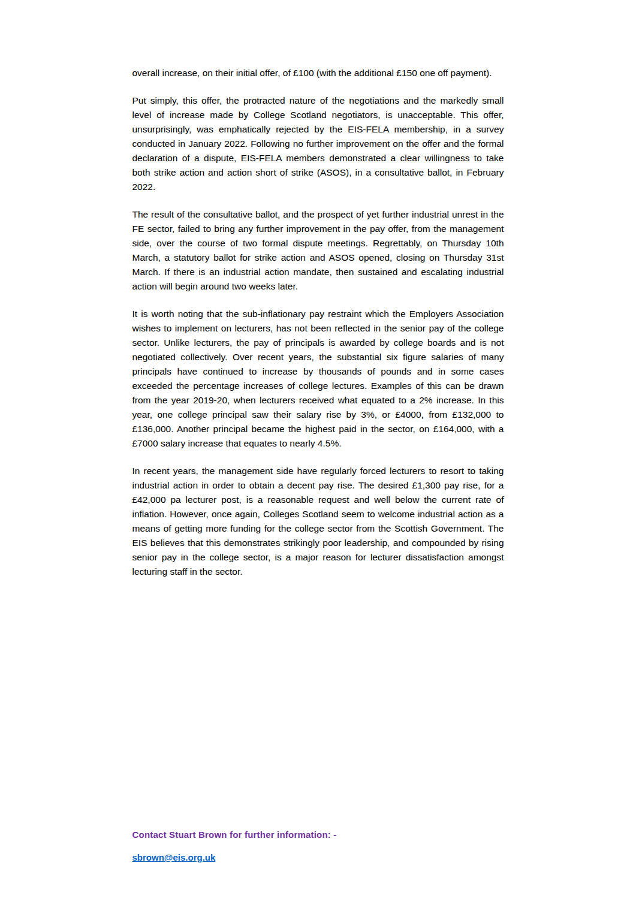overall increase, on their initial offer, of £100 (with the additional £150 one off payment).
Put simply, this offer, the protracted nature of the negotiations and the markedly small level of increase made by College Scotland negotiators, is unacceptable. This offer, unsurprisingly, was emphatically rejected by the EIS-FELA membership, in a survey conducted in January 2022. Following no further improvement on the offer and the formal declaration of a dispute, EIS-FELA members demonstrated a clear willingness to take both strike action and action short of strike (ASOS), in a consultative ballot, in February 2022.
The result of the consultative ballot, and the prospect of yet further industrial unrest in the FE sector, failed to bring any further improvement in the pay offer, from the management side, over the course of two formal dispute meetings. Regrettably, on Thursday 10th March, a statutory ballot for strike action and ASOS opened, closing on Thursday 31st March. If there is an industrial action mandate, then sustained and escalating industrial action will begin around two weeks later.
It is worth noting that the sub-inflationary pay restraint which the Employers Association wishes to implement on lecturers, has not been reflected in the senior pay of the college sector. Unlike lecturers, the pay of principals is awarded by college boards and is not negotiated collectively. Over recent years, the substantial six figure salaries of many principals have continued to increase by thousands of pounds and in some cases exceeded the percentage increases of college lectures. Examples of this can be drawn from the year 2019-20, when lecturers received what equated to a 2% increase. In this year, one college principal saw their salary rise by 3%, or £4000, from £132,000 to £136,000. Another principal became the highest paid in the sector, on £164,000, with a £7000 salary increase that equates to nearly 4.5%.
In recent years, the management side have regularly forced lecturers to resort to taking industrial action in order to obtain a decent pay rise. The desired £1,300 pay rise, for a £42,000 pa lecturer post, is a reasonable request and well below the current rate of inflation. However, once again, Colleges Scotland seem to welcome industrial action as a means of getting more funding for the college sector from the Scottish Government. The EIS believes that this demonstrates strikingly poor leadership, and compounded by rising senior pay in the college sector, is a major reason for lecturer dissatisfaction amongst lecturing staff in the sector.
Contact Stuart Brown for further information: -
sbrown@eis.org.uk